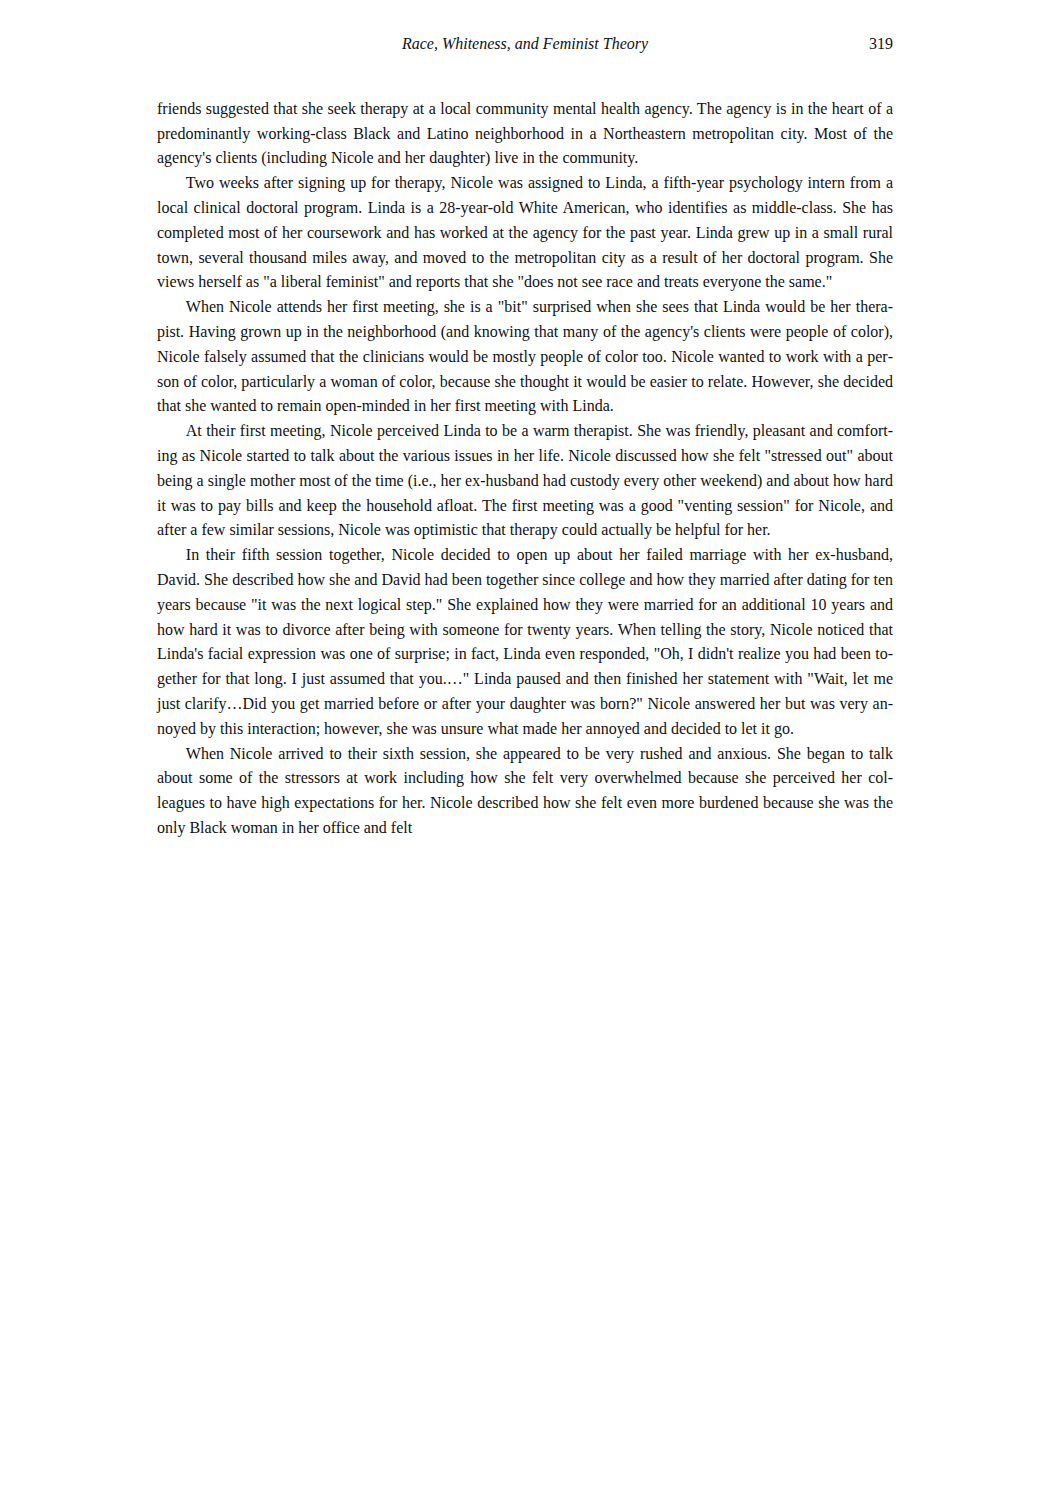Race, Whiteness, and Feminist Theory 319
friends suggested that she seek therapy at a local community mental health agency. The agency is in the heart of a predominantly working-class Black and Latino neighborhood in a Northeastern metropolitan city. Most of the agency's clients (including Nicole and her daughter) live in the community.
Two weeks after signing up for therapy, Nicole was assigned to Linda, a fifth-year psychology intern from a local clinical doctoral program. Linda is a 28-year-old White American, who identifies as middle-class. She has completed most of her coursework and has worked at the agency for the past year. Linda grew up in a small rural town, several thousand miles away, and moved to the metropolitan city as a result of her doctoral program. She views herself as "a liberal feminist" and reports that she "does not see race and treats everyone the same."
When Nicole attends her first meeting, she is a "bit" surprised when she sees that Linda would be her therapist. Having grown up in the neighborhood (and knowing that many of the agency's clients were people of color), Nicole falsely assumed that the clinicians would be mostly people of color too. Nicole wanted to work with a person of color, particularly a woman of color, because she thought it would be easier to relate. However, she decided that she wanted to remain open-minded in her first meeting with Linda.
At their first meeting, Nicole perceived Linda to be a warm therapist. She was friendly, pleasant and comforting as Nicole started to talk about the various issues in her life. Nicole discussed how she felt "stressed out" about being a single mother most of the time (i.e., her ex-husband had custody every other weekend) and about how hard it was to pay bills and keep the household afloat. The first meeting was a good "venting session" for Nicole, and after a few similar sessions, Nicole was optimistic that therapy could actually be helpful for her.
In their fifth session together, Nicole decided to open up about her failed marriage with her ex-husband, David. She described how she and David had been together since college and how they married after dating for ten years because "it was the next logical step." She explained how they were married for an additional 10 years and how hard it was to divorce after being with someone for twenty years. When telling the story, Nicole noticed that Linda's facial expression was one of surprise; in fact, Linda even responded, "Oh, I didn't realize you had been together for that long. I just assumed that you.…" Linda paused and then finished her statement with "Wait, let me just clarify…Did you get married before or after your daughter was born?" Nicole answered her but was very annoyed by this interaction; however, she was unsure what made her annoyed and decided to let it go.
When Nicole arrived to their sixth session, she appeared to be very rushed and anxious. She began to talk about some of the stressors at work including how she felt very overwhelmed because she perceived her colleagues to have high expectations for her. Nicole described how she felt even more burdened because she was the only Black woman in her office and felt